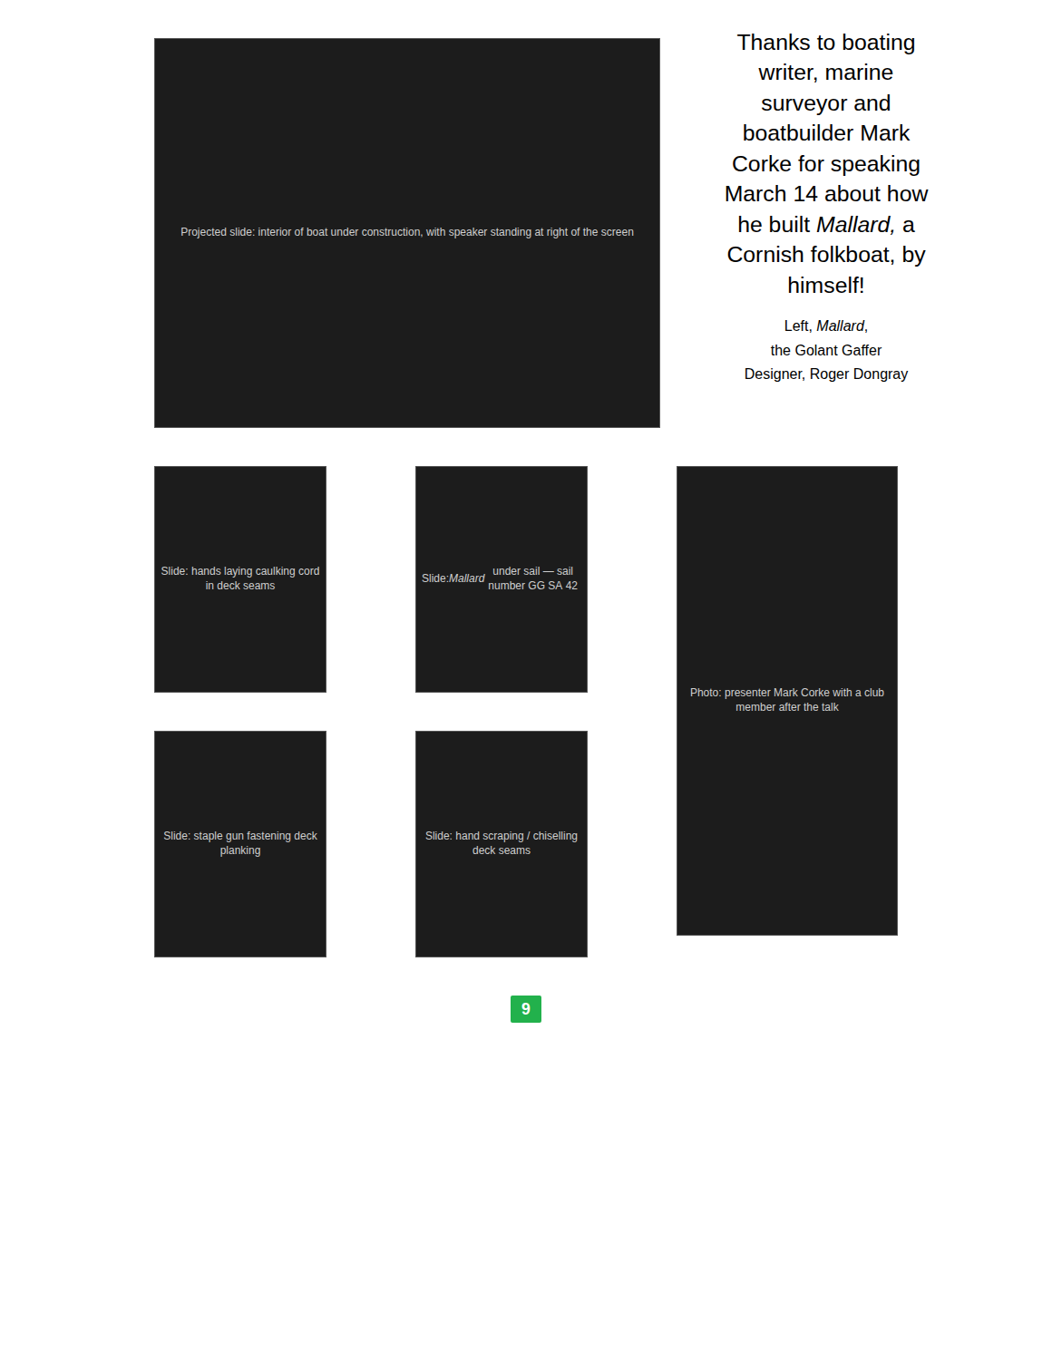Projected slide: interior of boat under construction, with speaker standing at right of the screen
Thanks to boating writer, marine surveyor and boatbuilder Mark Corke for speaking March 14 about how he built Mallard, a Cornish folkboat, by himself!
Left, Mallard,
the Golant Gaffer
Designer, Roger Dongray
Slide: hands laying caulking cord in deck seams
Slide: Mallard under sail — sail number GG SA 42
Slide: staple gun fastening deck planking
Slide: hand scraping / chiselling deck seams
Photo: presenter Mark Corke with a club member after the talk
9